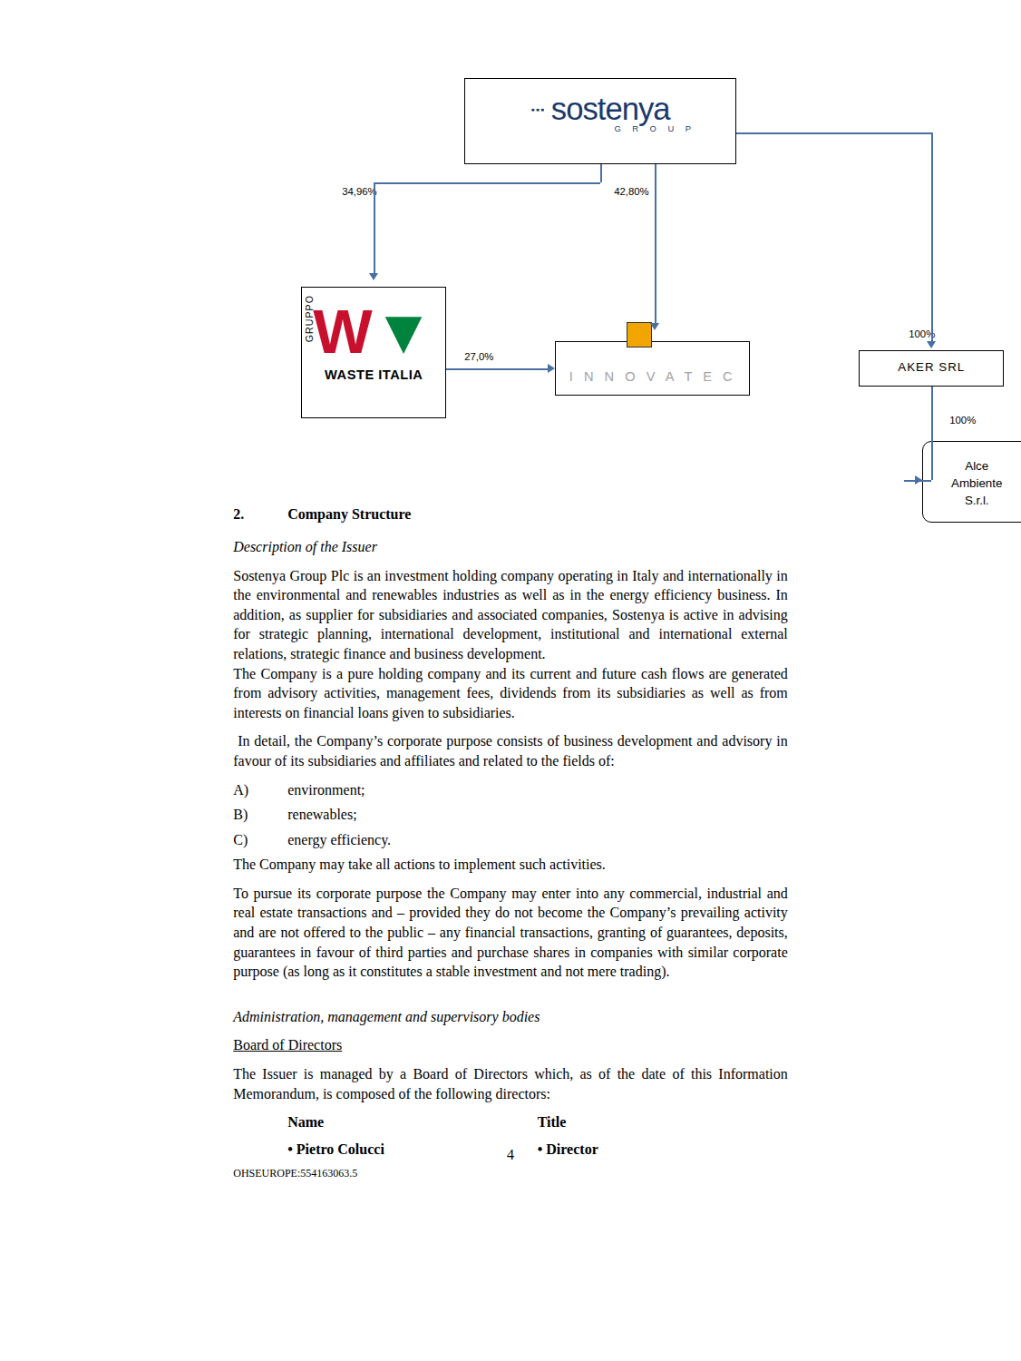▪▪▪ ▪▪▪ ▪▪▪ sostenya
G R O U P
GRUPPO
W▼
WASTE ITALIA
I N N O V A T E C
AKER SRL
Alce
Ambiente
S.r.l.
34,96%
42,80%
27,0%
100%
100%
2. Company Structure
Description of the Issuer
Sostenya Group Plc is an investment holding company operating in Italy and internationally in the environmental and renewables industries as well as in the energy efficiency business. In addition, as supplier for subsidiaries and associated companies, Sostenya is active in advising for strategic planning, international development, institutional and international external relations, strategic finance and business development.
The Company is a pure holding company and its current and future cash flows are generated from advisory activities, management fees, dividends from its subsidiaries as well as from interests on financial loans given to subsidiaries.
In detail, the Company’s corporate purpose consists of business development and advisory in favour of its subsidiaries and affiliates and related to the fields of:
A) environment;
B) renewables;
C) energy efficiency.
The Company may take all actions to implement such activities.
To pursue its corporate purpose the Company may enter into any commercial, industrial and real estate transactions and – provided they do not become the Company’s prevailing activity and are not offered to the public – any financial transactions, granting of guarantees, deposits, guarantees in favour of third parties and purchase shares in companies with similar corporate purpose (as long as it constitutes a stable investment and not mere trading).
Administration, management and supervisory bodies
Board of Directors
The Issuer is managed by a Board of Directors which, as of the date of this Information Memorandum, is composed of the following directors:
| Name | Title |
| --- | --- |
| • Pietro Colucci | • Director |
4
OHSEUROPE:554163063.5